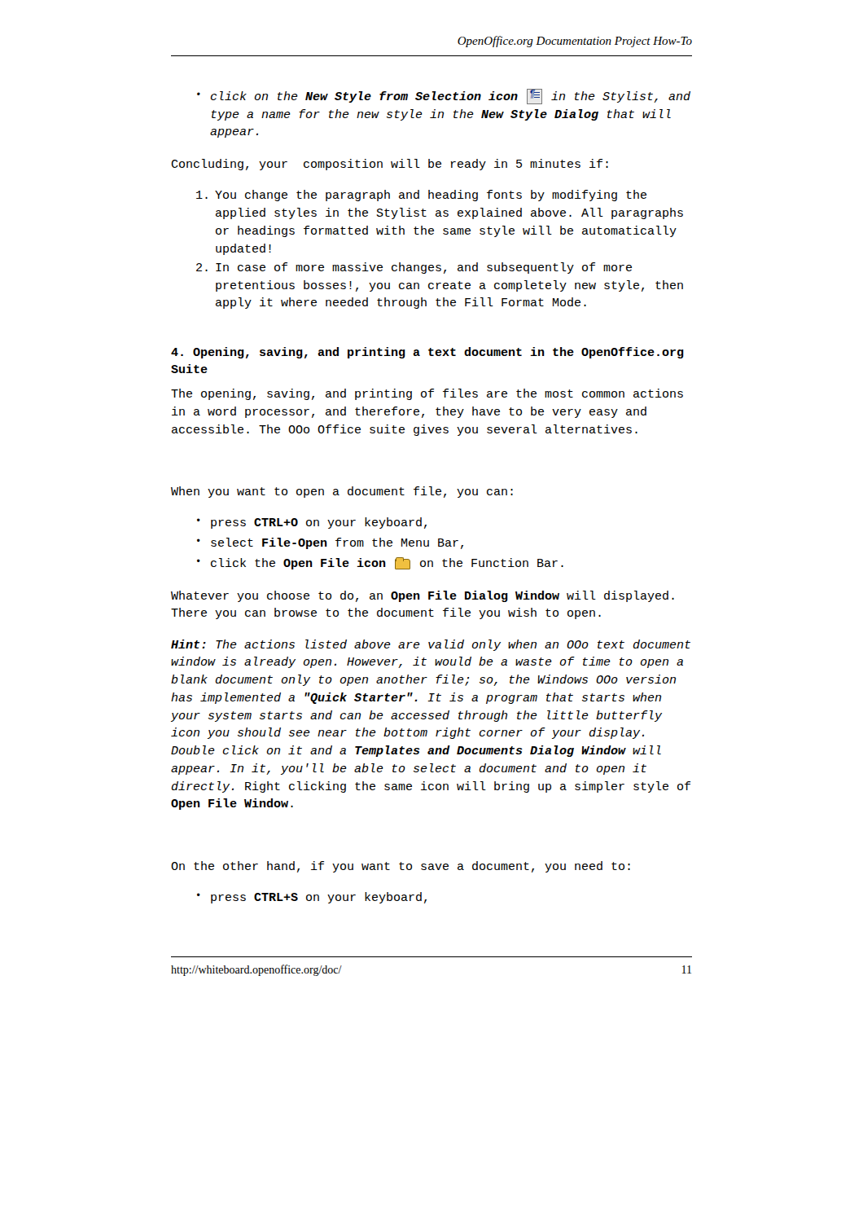OpenOffice.org Documentation Project How-To
click on the New Style from Selection icon in the Stylist, and type a name for the new style in the New Style Dialog that will appear.
Concluding, your composition will be ready in 5 minutes if:
You change the paragraph and heading fonts by modifying the applied styles in the Stylist as explained above. All paragraphs or headings formatted with the same style will be automatically updated!
In case of more massive changes, and subsequently of more pretentious bosses!, you can create a completely new style, then apply it where needed through the Fill Format Mode.
4. Opening, saving, and printing a text document in the OpenOffice.org Suite
The opening, saving, and printing of files are the most common actions in a word processor, and therefore, they have to be very easy and accessible. The OOo Office suite gives you several alternatives.
When you want to open a document file, you can:
press CTRL+O on your keyboard,
select File-Open from the Menu Bar,
click the Open File icon on the Function Bar.
Whatever you choose to do, an Open File Dialog Window will displayed. There you can browse to the document file you wish to open.
Hint: The actions listed above are valid only when an OOo text document window is already open. However, it would be a waste of time to open a blank document only to open another file; so, the Windows OOo version has implemented a "Quick Starter". It is a program that starts when your system starts and can be accessed through the little butterfly icon you should see near the bottom right corner of your display. Double click on it and a Templates and Documents Dialog Window will appear. In it, you'll be able to select a document and to open it directly. Right clicking the same icon will bring up a simpler style of Open File Window.
On the other hand, if you want to save a document, you need to:
press CTRL+S on your keyboard,
http://whiteboard.openoffice.org/doc/ 11